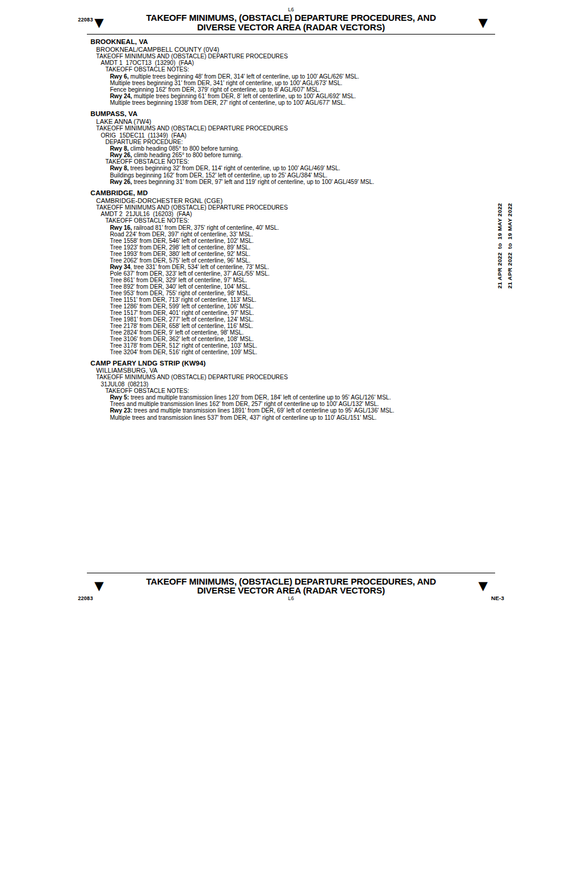L6
22083
▼
TAKEOFF MINIMUMS, (OBSTACLE) DEPARTURE PROCEDURES, AND DIVERSE VECTOR AREA (RADAR VECTORS)
▼
BROOKNEAL, VA
BROOKNEAL/CAMPBELL COUNTY (0V4)
TAKEOFF MINIMUMS AND (OBSTACLE) DEPARTURE PROCEDURES
AMDT 1 17OCT13 (13290) (FAA)
TAKEOFF OBSTACLE NOTES:
Rwy 6, multiple trees beginning 48' from DER, 314' left of centerline, up to 100' AGL/626' MSL.
Multiple trees beginning 31' from DER, 341' right of centerline, up to 100' AGL/673' MSL.
Fence beginning 162' from DER, 379' right of centerline, up to 8' AGL/607' MSL.
Rwy 24, multiple trees beginning 61' from DER, 8' left of centerline, up to 100' AGL/692' MSL.
Multiple trees beginning 1938' from DER, 27' right of centerline, up to 100' AGL/677' MSL.
BUMPASS, VA
LAKE ANNA (7W4)
TAKEOFF MINIMUMS AND (OBSTACLE) DEPARTURE PROCEDURES
ORIG 15DEC11 (11349) (FAA)
DEPARTURE PROCEDURE:
Rwy 8, climb heading 085° to 800 before turning.
Rwy 26, climb heading 265° to 800 before turning.
TAKEOFF OBSTACLE NOTES:
Rwy 8, trees beginning 32' from DER, 114' right of centerline, up to 100' AGL/469' MSL.
Buildings beginning 162' from DER, 152' left of centerline, up to 25' AGL/384' MSL.
Rwy 26, trees beginning 31' from DER, 97' left and 119' right of centerline, up to 100' AGL/459' MSL.
CAMBRIDGE, MD
CAMBRIDGE-DORCHESTER RGNL (CGE)
TAKEOFF MINIMUMS AND (OBSTACLE) DEPARTURE PROCEDURES
AMDT 2 21JUL16 (16203) (FAA)
TAKEOFF OBSTACLE NOTES:
Rwy 16, railroad 81' from DER, 375' right of centerline, 40' MSL.
Road 224' from DER, 397' right of centerline, 33' MSL.
Tree 1558' from DER, 546' left of centerline, 102' MSL.
Tree 1923' from DER, 298' left of centerline, 89' MSL.
Tree 1993' from DER, 380' left of centerline, 92' MSL.
Tree 2062' from DER, 575' left of centerline, 96' MSL.
Rwy 34, tree 331' from DER, 534' left of centerline, 73' MSL.
Pole 637' from DER, 323' left of centerline, 37' AGL/55' MSL.
Tree 861' from DER, 329' left of centerline, 97' MSL.
Tree 892' from DER, 340' left of centerline, 104' MSL.
Tree 953' from DER, 755' right of centerline, 98' MSL.
Tree 1151' from DER, 713' right of centerline, 113' MSL.
Tree 1286' from DER, 599' left of centerline, 106' MSL.
Tree 1517' from DER, 401' right of centerline, 97' MSL.
Tree 1981' from DER, 277' left of centerline, 124' MSL.
Tree 2178' from DER, 658' left of centerline, 116' MSL.
Tree 2824' from DER, 9' left of centerline, 98' MSL.
Tree 3106' from DER, 362' left of centerline, 108' MSL.
Tree 3178' from DER, 512' right of centerline, 103' MSL.
Tree 3204' from DER, 516' right of centerline, 109' MSL.
CAMP PEARY LNDG STRIP (KW94)
WILLIAMSBURG, VA
TAKEOFF MINIMUMS AND (OBSTACLE) DEPARTURE PROCEDURES
31JUL08 (08213)
TAKEOFF OBSTACLE NOTES:
Rwy 5: trees and multiple transmission lines 120' from DER, 184' left of centerline up to 95' AGL/126' MSL.
Trees and multiple transmission lines 162' from DER, 257' right of centerline up to 100' AGL/132' MSL.
Rwy 23: trees and multiple transmission lines 1891' from DER, 69' left of centerline up to 95' AGL/136' MSL.
Multiple trees and transmission lines 537' from DER, 437' right of centerline up to 110' AGL/151' MSL.
21 APR 2022 to 19 MAY 2022
21 APR 2022 to 19 MAY 2022
▼
TAKEOFF MINIMUMS, (OBSTACLE) DEPARTURE PROCEDURES, AND DIVERSE VECTOR AREA (RADAR VECTORS)
▼
22083
L6
NE-3